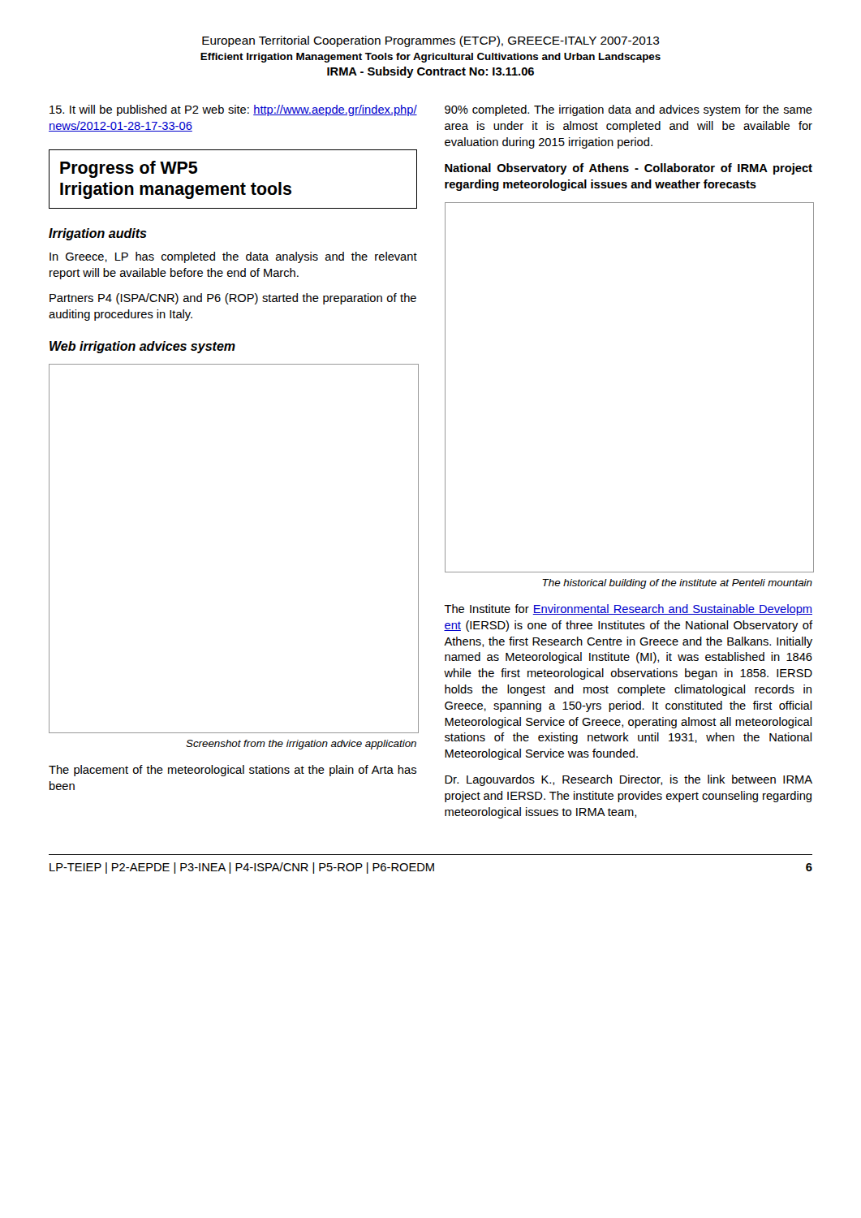European Territorial Cooperation Programmes (ETCP), GREECE-ITALY 2007-2013
Efficient Irrigation Management Tools for Agricultural Cultivations and Urban Landscapes
IRMA - Subsidy Contract No: I3.11.06
15. It will be published at P2 web site: http://www.aepde.gr/index.php/news/2012-01-28-17-33-06
Progress of WP5
Irrigation management tools
Irrigation audits
In Greece, LP has completed the data analysis and the relevant report will be available before the end of March.
Partners P4 (ISPA/CNR) and P6 (ROP) started the preparation of the auditing procedures in Italy.
Web irrigation advices system
Screenshot from the irrigation advice application
The placement of the meteorological stations at the plain of Arta has been
90% completed. The irrigation data and advices system for the same area is under it is almost completed and will be available for evaluation during 2015 irrigation period.
National Observatory of Athens - Collaborator of IRMA project regarding meteorological issues and weather forecasts
The historical building of the institute at Penteli mountain
The Institute for Environmental Research and Sustainable Development (IERSD) is one of three Institutes of the National Observatory of Athens, the first Research Centre in Greece and the Balkans. Initially named as Meteorological Institute (MI), it was established in 1846 while the first meteorological observations began in 1858. IERSD holds the longest and most complete climatological records in Greece, spanning a 150-yrs period. It constituted the first official Meteorological Service of Greece, operating almost all meteorological stations of the existing network until 1931, when the National Meteorological Service was founded.
Dr. Lagouvardos K., Research Director, is the link between IRMA project and IERSD. The institute provides expert counseling regarding meteorological issues to IRMA team,
LP-TEIEP | P2-AEPDE | P3-INEA | P4-ISPA/CNR | P5-ROP | P6-ROEDM 6